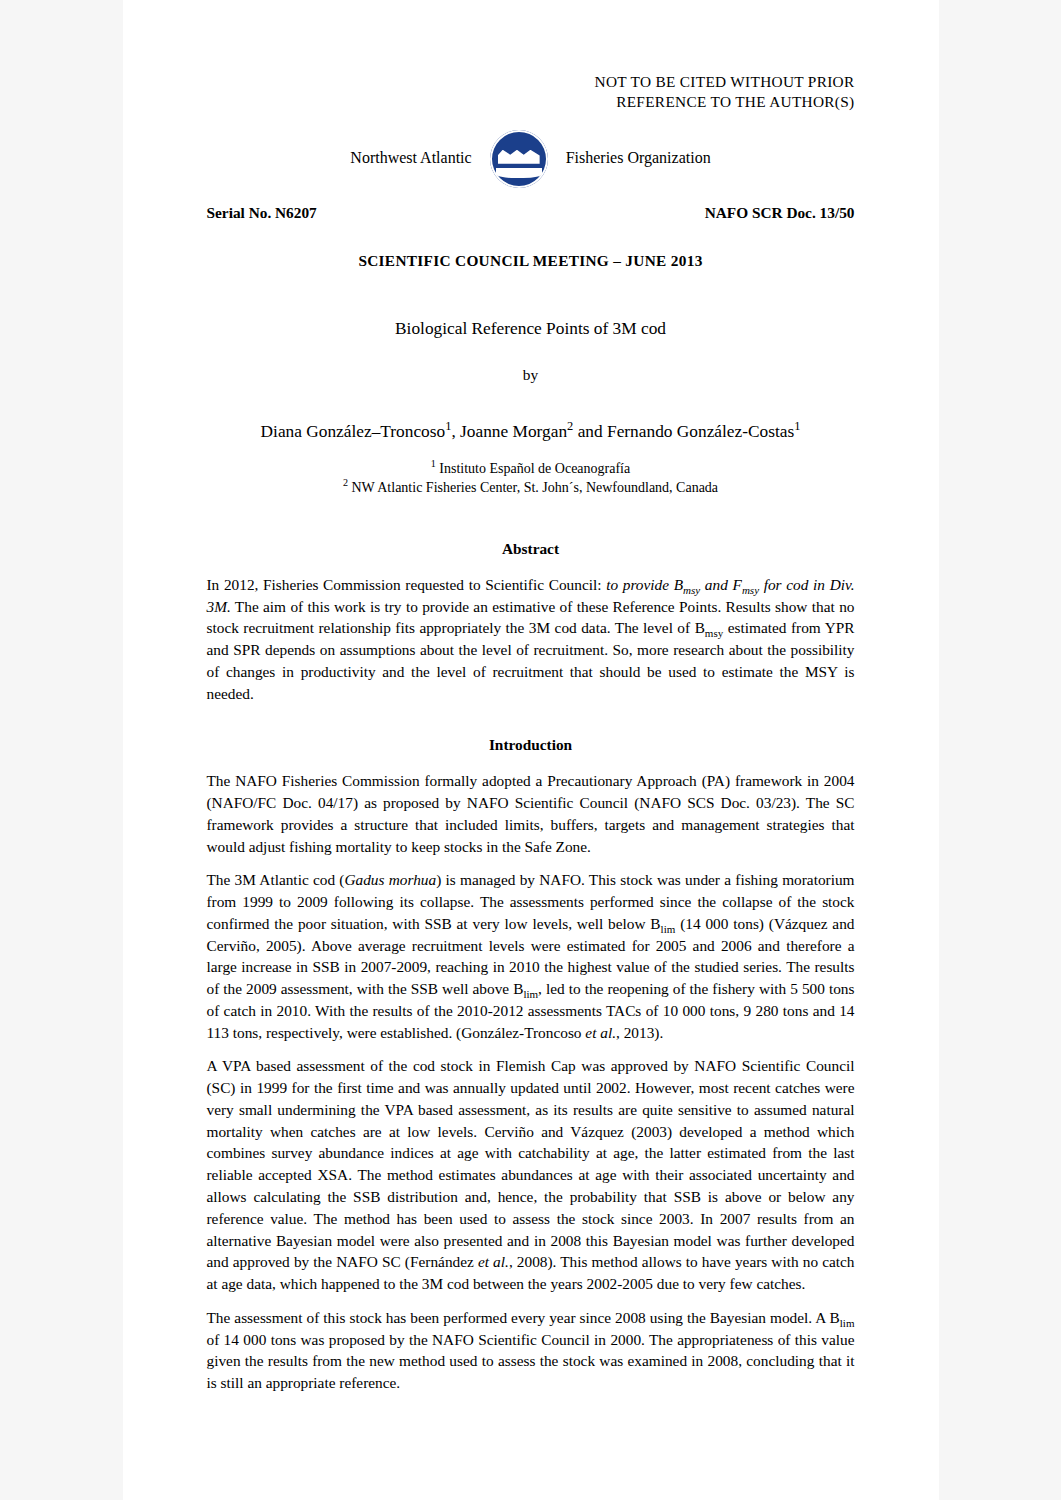NOT TO BE CITED WITHOUT PRIOR
REFERENCE TO THE AUTHOR(S)
Northwest Atlantic Fisheries Organization
Serial No. N6207 NAFO SCR Doc. 13/50
SCIENTIFIC COUNCIL MEETING – JUNE 2013
Biological Reference Points of 3M cod
by
Diana González–Troncoso1, Joanne Morgan2 and Fernando González-Costas1
1 Instituto Español de Oceanografía
2 NW Atlantic Fisheries Center, St. John´s, Newfoundland, Canada
Abstract
In 2012, Fisheries Commission requested to Scientific Council: to provide Bmsy and Fmsy for cod in Div. 3M. The aim of this work is try to provide an estimative of these Reference Points. Results show that no stock recruitment relationship fits appropriately the 3M cod data. The level of Bmsy estimated from YPR and SPR depends on assumptions about the level of recruitment. So, more research about the possibility of changes in productivity and the level of recruitment that should be used to estimate the MSY is needed.
Introduction
The NAFO Fisheries Commission formally adopted a Precautionary Approach (PA) framework in 2004 (NAFO/FC Doc. 04/17) as proposed by NAFO Scientific Council (NAFO SCS Doc. 03/23). The SC framework provides a structure that included limits, buffers, targets and management strategies that would adjust fishing mortality to keep stocks in the Safe Zone.
The 3M Atlantic cod (Gadus morhua) is managed by NAFO. This stock was under a fishing moratorium from 1999 to 2009 following its collapse. The assessments performed since the collapse of the stock confirmed the poor situation, with SSB at very low levels, well below Blim (14 000 tons) (Vázquez and Cerviño, 2005). Above average recruitment levels were estimated for 2005 and 2006 and therefore a large increase in SSB in 2007-2009, reaching in 2010 the highest value of the studied series. The results of the 2009 assessment, with the SSB well above Blim, led to the reopening of the fishery with 5 500 tons of catch in 2010. With the results of the 2010-2012 assessments TACs of 10 000 tons, 9 280 tons and 14 113 tons, respectively, were established. (González-Troncoso et al., 2013).
A VPA based assessment of the cod stock in Flemish Cap was approved by NAFO Scientific Council (SC) in 1999 for the first time and was annually updated until 2002. However, most recent catches were very small undermining the VPA based assessment, as its results are quite sensitive to assumed natural mortality when catches are at low levels. Cerviño and Vázquez (2003) developed a method which combines survey abundance indices at age with catchability at age, the latter estimated from the last reliable accepted XSA. The method estimates abundances at age with their associated uncertainty and allows calculating the SSB distribution and, hence, the probability that SSB is above or below any reference value. The method has been used to assess the stock since 2003. In 2007 results from an alternative Bayesian model were also presented and in 2008 this Bayesian model was further developed and approved by the NAFO SC (Fernández et al., 2008). This method allows to have years with no catch at age data, which happened to the 3M cod between the years 2002-2005 due to very few catches.
The assessment of this stock has been performed every year since 2008 using the Bayesian model. A Blim of 14 000 tons was proposed by the NAFO Scientific Council in 2000. The appropriateness of this value given the results from the new method used to assess the stock was examined in 2008, concluding that it is still an appropriate reference.